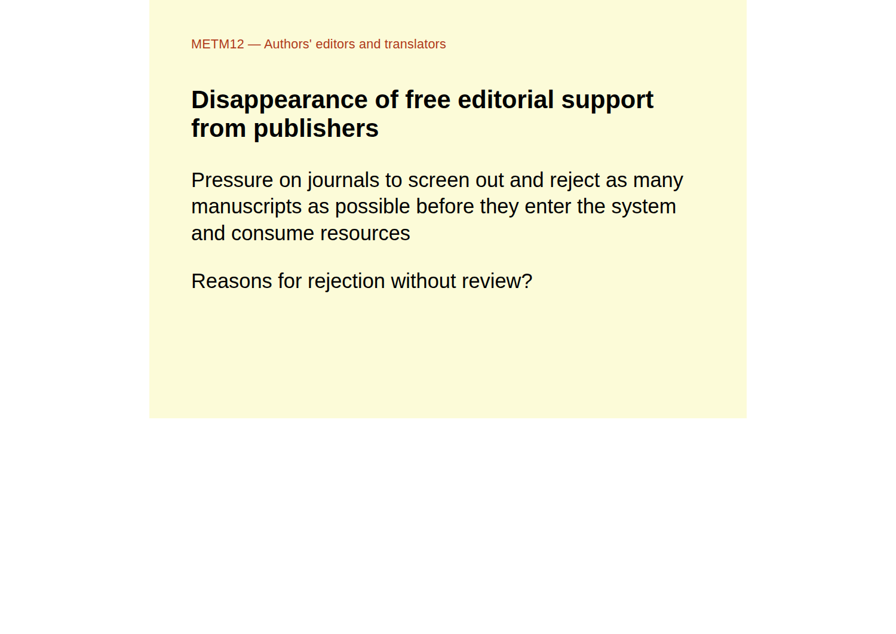METM12 — Authors' editors and translators
Disappearance of free editorial support from publishers
Pressure on journals to screen out and reject as many manuscripts as possible before they enter the system and consume resources
Reasons for rejection without review?